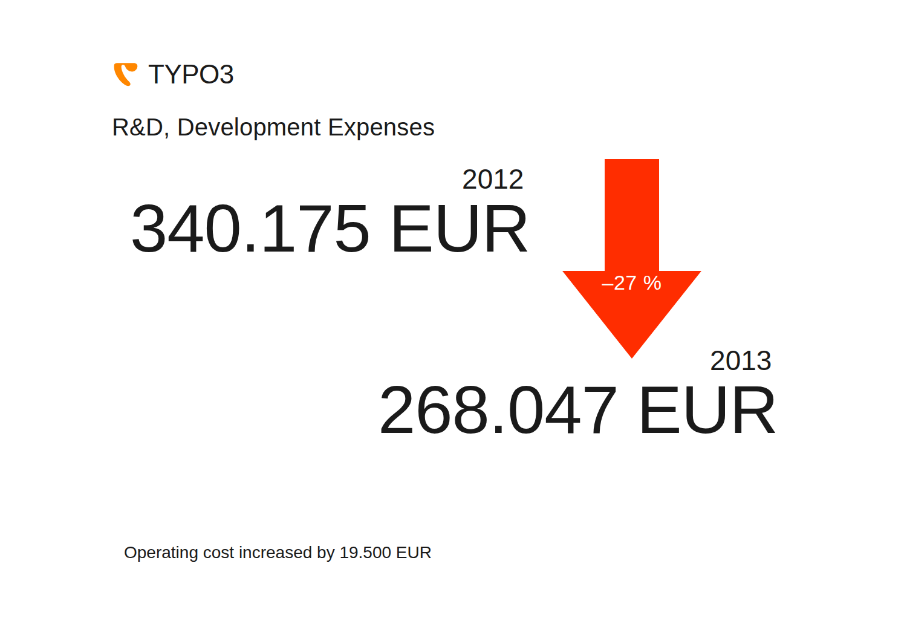TYPO3
R&D, Development Expenses
2012
340.175 EUR
–27 %
2013
268.047 EUR
Operating cost increased by 19.500 EUR